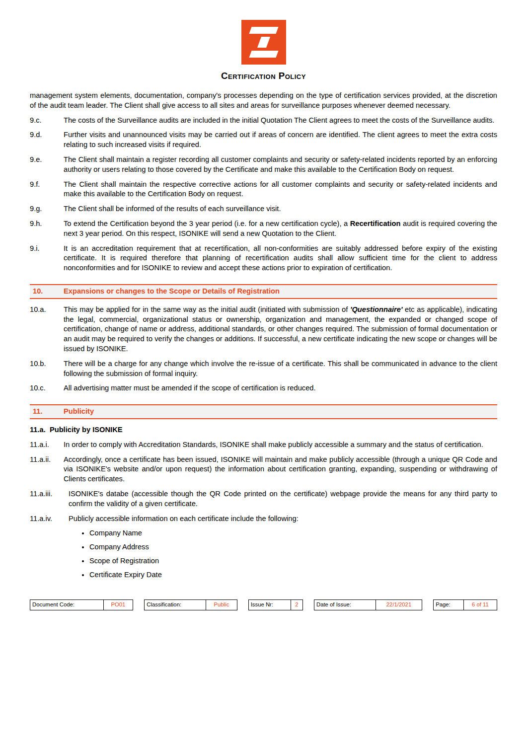Certification Policy
management system elements, documentation, company's processes depending on the type of certification services provided, at the discretion of the audit team leader. The Client shall give access to all sites and areas for surveillance purposes whenever deemed necessary.
9.c.
The costs of the Surveillance audits are included in the initial Quotation The Client agrees to meet the costs of the Surveillance audits.
9.d.
Further visits and unannounced visits may be carried out if areas of concern are identified. The client agrees to meet the extra costs relating to such increased visits if required.
9.e.
The Client shall maintain a register recording all customer complaints and security or safety-related incidents reported by an enforcing authority or users relating to those covered by the Certificate and make this available to the Certification Body on request.
9.f.
The Client shall maintain the respective corrective actions for all customer complaints and security or safety-related incidents and make this available to the Certification Body on request.
9.g.
The Client shall be informed of the results of each surveillance visit.
9.h.
To extend the Certification beyond the 3 year period (i.e. for a new certification cycle), a Recertification audit is required covering the next 3 year period. On this respect, ISONIKE will send a new Quotation to the Client.
9.i.
It is an accreditation requirement that at recertification, all non-conformities are suitably addressed before expiry of the existing certificate. It is required therefore that planning of recertification audits shall allow sufficient time for the client to address nonconformities and for ISONIKE to review and accept these actions prior to expiration of certification.
10.
Expansions or changes to the Scope or Details of Registration
10.a.
This may be applied for in the same way as the initial audit (initiated with submission of 'Questionnaire' etc as applicable), indicating the legal, commercial, organizational status or ownership, organization and management, the expanded or changed scope of certification, change of name or address, additional standards, or other changes required. The submission of formal documentation or an audit may be required to verify the changes or additions. If successful, a new certificate indicating the new scope or changes will be issued by ISONIKE.
10.b.
There will be a charge for any change which involve the re-issue of a certificate. This shall be communicated in advance to the client following the submission of formal inquiry.
10.c.
All advertising matter must be amended if the scope of certification is reduced.
11.
Publicity
11.a. Publicity by ISONIKE
11.a.i.
In order to comply with Accreditation Standards, ISONIKE shall make publicly accessible a summary and the status of certification.
11.a.ii.
Accordingly, once a certificate has been issued, ISONIKE will maintain and make publicly accessible (through a unique QR Code and via ISONIKE's website and/or upon request) the information about certification granting, expanding, suspending or withdrawing of Clients certificates.
11.a.iii.
ISONIKE's databe (accessible though the QR Code printed on the certificate) webpage provide the means for any third party to confirm the validity of a given certificate.
11.a.iv.
Publicly accessible information on each certificate include the following:
Company Name
Company Address
Scope of Registration
Certificate Expiry Date
| Document Code: | PO01 | | Classification: | Public | | Issue Nr: | 2 | | Date of Issue: | 22/1/2021 | | Page: | 6 of 11 |